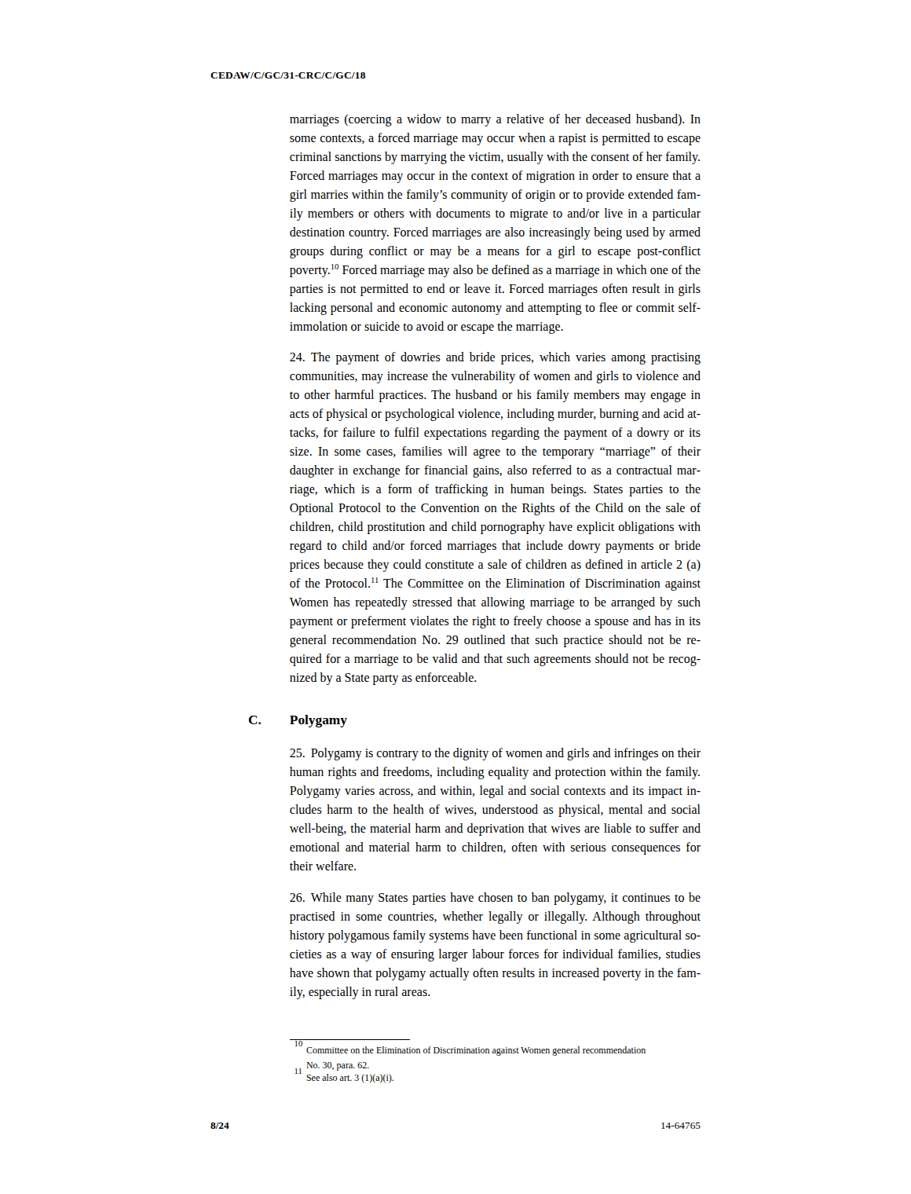CEDAW/C/GC/31-CRC/C/GC/18
marriages (coercing a widow to marry a relative of her deceased husband). In some contexts, a forced marriage may occur when a rapist is permitted to escape criminal sanctions by marrying the victim, usually with the consent of her family. Forced marriages may occur in the context of migration in order to ensure that a girl marries within the family’s community of origin or to provide extended family members or others with documents to migrate to and/or live in a particular destination country. Forced marriages are also increasingly being used by armed groups during conflict or may be a means for a girl to escape post-conflict poverty.10 Forced marriage may also be defined as a marriage in which one of the parties is not permitted to end or leave it. Forced marriages often result in girls lacking personal and economic autonomy and attempting to flee or commit self-immolation or suicide to avoid or escape the marriage.
24. The payment of dowries and bride prices, which varies among practising communities, may increase the vulnerability of women and girls to violence and to other harmful practices. The husband or his family members may engage in acts of physical or psychological violence, including murder, burning and acid attacks, for failure to fulfil expectations regarding the payment of a dowry or its size. In some cases, families will agree to the temporary “marriage” of their daughter in exchange for financial gains, also referred to as a contractual marriage, which is a form of trafficking in human beings. States parties to the Optional Protocol to the Convention on the Rights of the Child on the sale of children, child prostitution and child pornography have explicit obligations with regard to child and/or forced marriages that include dowry payments or bride prices because they could constitute a sale of children as defined in article 2 (a) of the Protocol.11 The Committee on the Elimination of Discrimination against Women has repeatedly stressed that allowing marriage to be arranged by such payment or preferment violates the right to freely choose a spouse and has in its general recommendation No. 29 outlined that such practice should not be required for a marriage to be valid and that such agreements should not be recognized by a State party as enforceable.
C. Polygamy
25. Polygamy is contrary to the dignity of women and girls and infringes on their human rights and freedoms, including equality and protection within the family. Polygamy varies across, and within, legal and social contexts and its impact includes harm to the health of wives, understood as physical, mental and social well-being, the material harm and deprivation that wives are liable to suffer and emotional and material harm to children, often with serious consequences for their welfare.
26. While many States parties have chosen to ban polygamy, it continues to be practised in some countries, whether legally or illegally. Although throughout history polygamous family systems have been functional in some agricultural societies as a way of ensuring larger labour forces for individual families, studies have shown that polygamy actually often results in increased poverty in the family, especially in rural areas.
10Committee on the Elimination of Discrimination against Women general recommendation
No. 30, para. 62.
11See also art. 3 (1)(a)(i).
8/24 14-64765